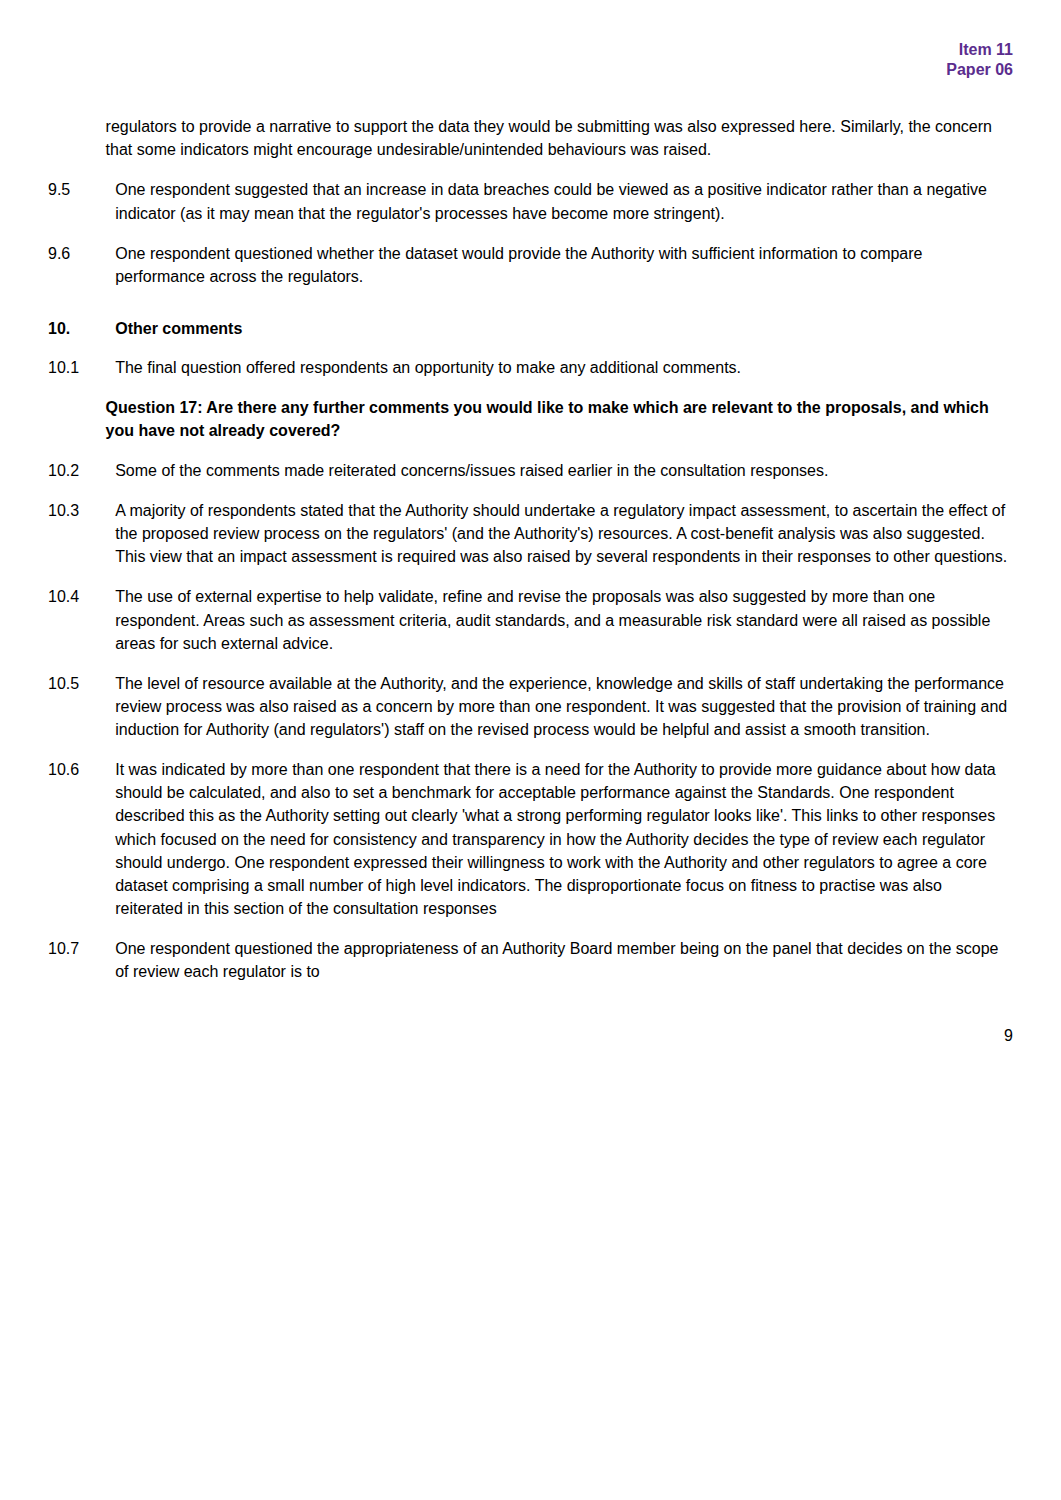Item 11
Paper 06
regulators to provide a narrative to support the data they would be submitting was also expressed here. Similarly, the concern that some indicators might encourage undesirable/unintended behaviours was raised.
9.5
One respondent suggested that an increase in data breaches could be viewed as a positive indicator rather than a negative indicator (as it may mean that the regulator's processes have become more stringent).
9.6
One respondent questioned whether the dataset would provide the Authority with sufficient information to compare performance across the regulators.
10. Other comments
10.1
The final question offered respondents an opportunity to make any additional comments.
Question 17: Are there any further comments you would like to make which are relevant to the proposals, and which you have not already covered?
10.2
Some of the comments made reiterated concerns/issues raised earlier in the consultation responses.
10.3
A majority of respondents stated that the Authority should undertake a regulatory impact assessment, to ascertain the effect of the proposed review process on the regulators' (and the Authority's) resources. A cost-benefit analysis was also suggested. This view that an impact assessment is required was also raised by several respondents in their responses to other questions.
10.4
The use of external expertise to help validate, refine and revise the proposals was also suggested by more than one respondent. Areas such as assessment criteria, audit standards, and a measurable risk standard were all raised as possible areas for such external advice.
10.5
The level of resource available at the Authority, and the experience, knowledge and skills of staff undertaking the performance review process was also raised as a concern by more than one respondent. It was suggested that the provision of training and induction for Authority (and regulators') staff on the revised process would be helpful and assist a smooth transition.
10.6
It was indicated by more than one respondent that there is a need for the Authority to provide more guidance about how data should be calculated, and also to set a benchmark for acceptable performance against the Standards. One respondent described this as the Authority setting out clearly 'what a strong performing regulator looks like'. This links to other responses which focused on the need for consistency and transparency in how the Authority decides the type of review each regulator should undergo. One respondent expressed their willingness to work with the Authority and other regulators to agree a core dataset comprising a small number of high level indicators. The disproportionate focus on fitness to practise was also reiterated in this section of the consultation responses
10.7
One respondent questioned the appropriateness of an Authority Board member being on the panel that decides on the scope of review each regulator is to
9